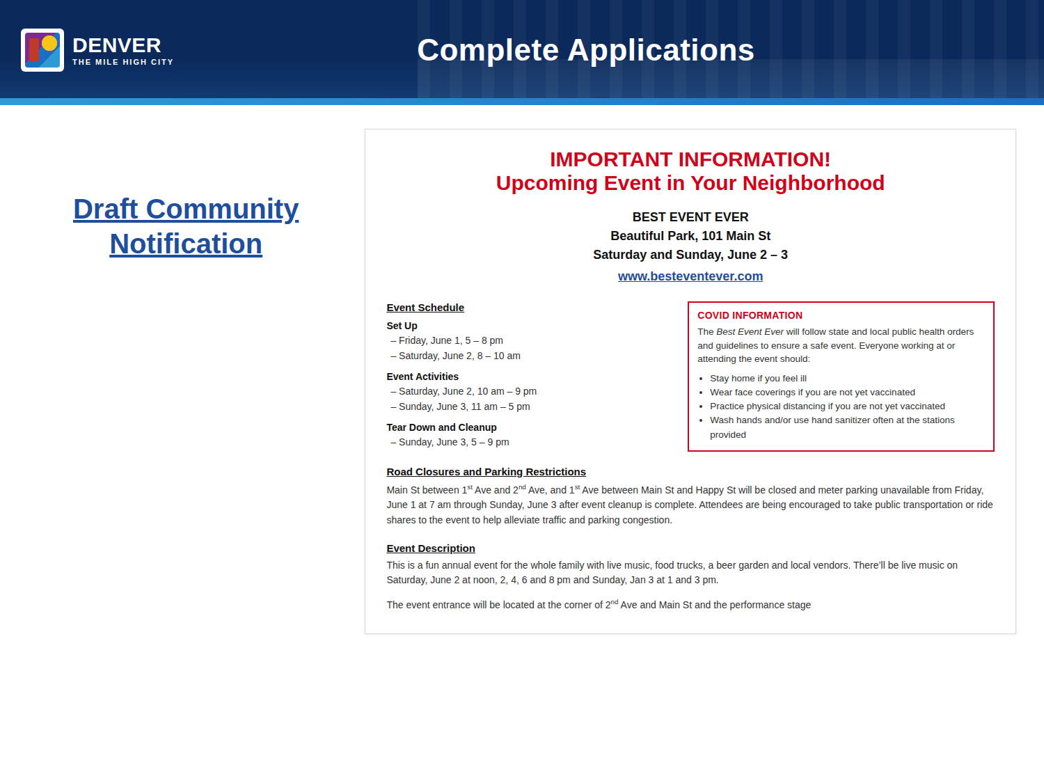DENVER
THE MILE HIGH CITY
Complete Applications
Draft Community Notification
IMPORTANT INFORMATION!
Upcoming Event in Your Neighborhood
BEST EVENT EVER
Beautiful Park, 101 Main St
Saturday and Sunday, June 2 – 3 www.besteventever.com
Event Schedule
Set Up
Friday, June 1, 5 – 8 pm
Saturday, June 2, 8 – 10 am
Event Activities
Saturday, June 2, 10 am – 9 pm
Sunday, June 3, 11 am – 5 pm
Tear Down and Cleanup
Sunday, June 3, 5 – 9 pm
COVID INFORMATION
The Best Event Ever will follow state and local public health orders and guidelines to ensure a safe event. Everyone working at or attending the event should:
Stay home if you feel ill
Wear face coverings if you are not yet vaccinated
Practice physical distancing if you are not yet vaccinated
Wash hands and/or use hand sanitizer often at the stations provided
Road Closures and Parking Restrictions
Main St between 1st Ave and 2nd Ave, and 1st Ave between Main St and Happy St will be closed and meter parking unavailable from Friday, June 1 at 7 am through Sunday, June 3 after event cleanup is complete. Attendees are being encouraged to take public transportation or ride shares to the event to help alleviate traffic and parking congestion.
Event Description
This is a fun annual event for the whole family with live music, food trucks, a beer garden and local vendors. There’ll be live music on Saturday, June 2 at noon, 2, 4, 6 and 8 pm and Sunday, Jan 3 at 1 and 3 pm.
The event entrance will be located at the corner of 2nd Ave and Main St and the performance stage